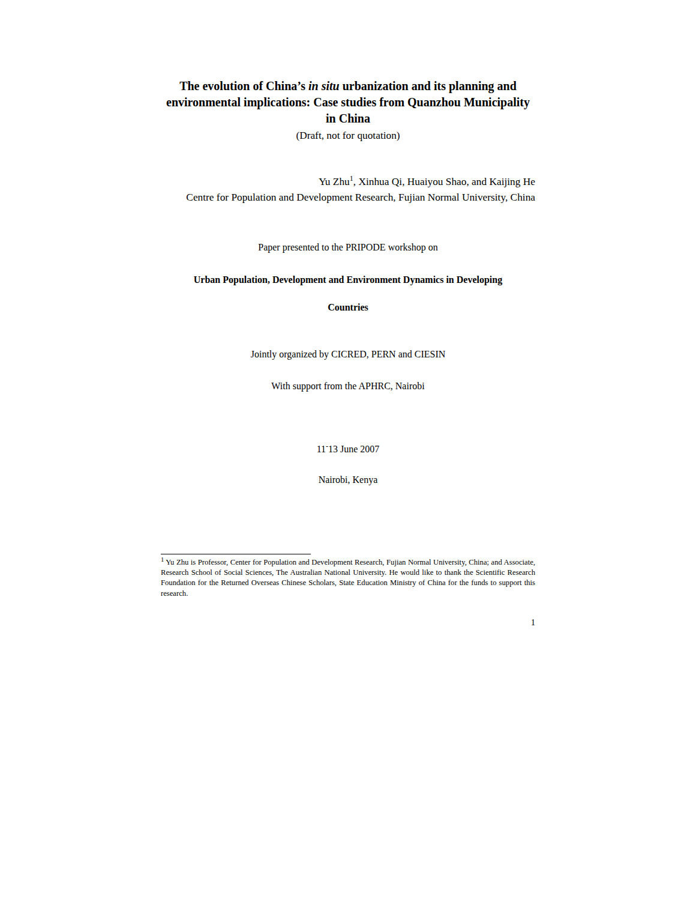The evolution of China’s in situ urbanization and its planning and environmental implications: Case studies from Quanzhou Municipality in China
(Draft, not for quotation)
Yu Zhu1, Xinhua Qi, Huaiyou Shao, and Kaijing He
Centre for Population and Development Research, Fujian Normal University, China
Paper presented to the PRIPODE workshop on
Urban Population, Development and Environment Dynamics in Developing Countries
Jointly organized by CICRED, PERN and CIESIN
With support from the APHRC, Nairobi
11-13 June 2007
Nairobi, Kenya
1 Yu Zhu is Professor, Center for Population and Development Research, Fujian Normal University, China; and Associate, Research School of Social Sciences, The Australian National University. He would like to thank the Scientific Research Foundation for the Returned Overseas Chinese Scholars, State Education Ministry of China for the funds to support this research.
1